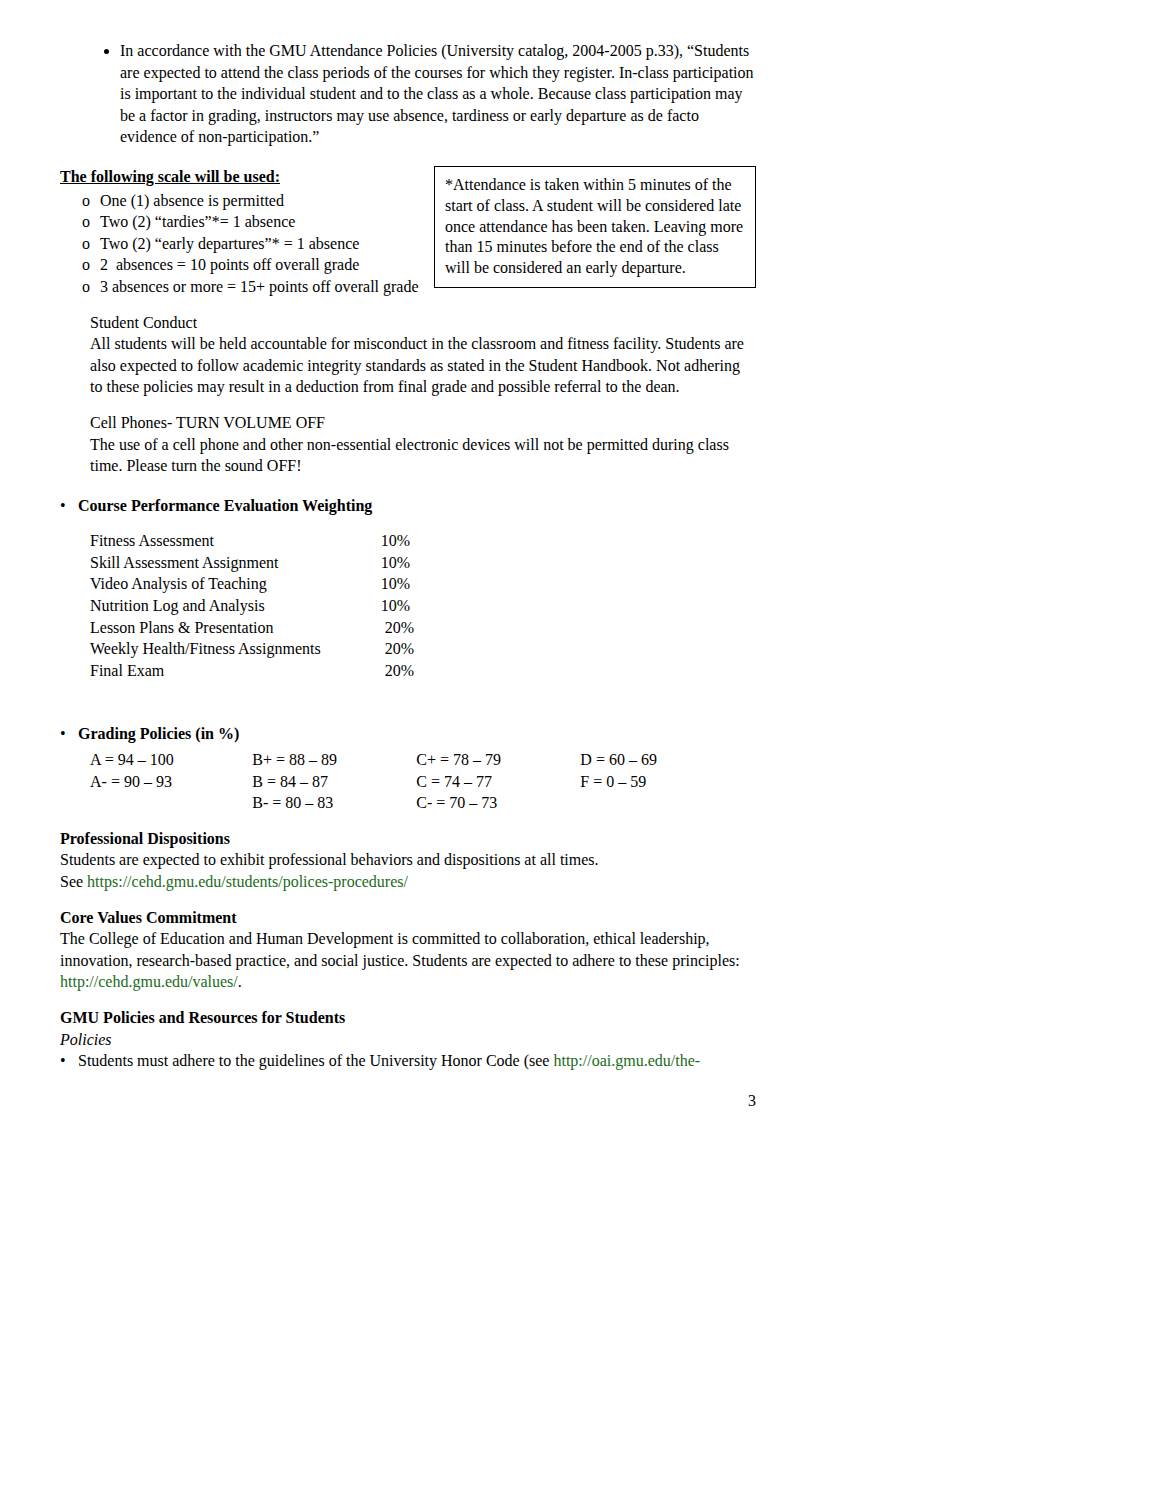In accordance with the GMU Attendance Policies (University catalog, 2004-2005 p.33), “Students are expected to attend the class periods of the courses for which they register. In-class participation is important to the individual student and to the class as a whole. Because class participation may be a factor in grading, instructors may use absence, tardiness or early departure as de facto evidence of non-participation.”
*Attendance is taken within 5 minutes of the start of class. A student will be considered late once attendance has been taken. Leaving more than 15 minutes before the end of the class will be considered an early departure.
The following scale will be used:
One (1) absence is permitted
Two (2) “tardies”*= 1 absence
Two (2) “early departures”* = 1 absence
2 absences = 10 points off overall grade
3 absences or more = 15+ points off overall grade
Student Conduct
All students will be held accountable for misconduct in the classroom and fitness facility. Students are also expected to follow academic integrity standards as stated in the Student Handbook. Not adhering to these policies may result in a deduction from final grade and possible referral to the dean.
Cell Phones- TURN VOLUME OFF
The use of a cell phone and other non-essential electronic devices will not be permitted during class time. Please turn the sound OFF!
Course Performance Evaluation Weighting
| Fitness Assessment | 10% |
| Skill Assessment Assignment | 10% |
| Video Analysis of Teaching | 10% |
| Nutrition Log and Analysis | 10% |
| Lesson Plans & Presentation | 20% |
| Weekly Health/Fitness Assignments | 20% |
| Final Exam | 20% |
Grading Policies (in %)
| A = 94 – 100 | B+ = 88 – 89 | C+ = 78 – 79 | D = 60 – 69 |
| A- = 90 – 93 | B = 84 – 87 | C = 74 – 77 | F = 0 – 59 |
| | B- = 80 – 83 | C- = 70 – 73 | |
Professional Dispositions
Students are expected to exhibit professional behaviors and dispositions at all times.
See https://cehd.gmu.edu/students/polices-procedures/
Core Values Commitment
The College of Education and Human Development is committed to collaboration, ethical leadership, innovation, research-based practice, and social justice. Students are expected to adhere to these principles: http://cehd.gmu.edu/values/.
GMU Policies and Resources for Students
Policies
Students must adhere to the guidelines of the University Honor Code (see http://oai.gmu.edu/the-
3